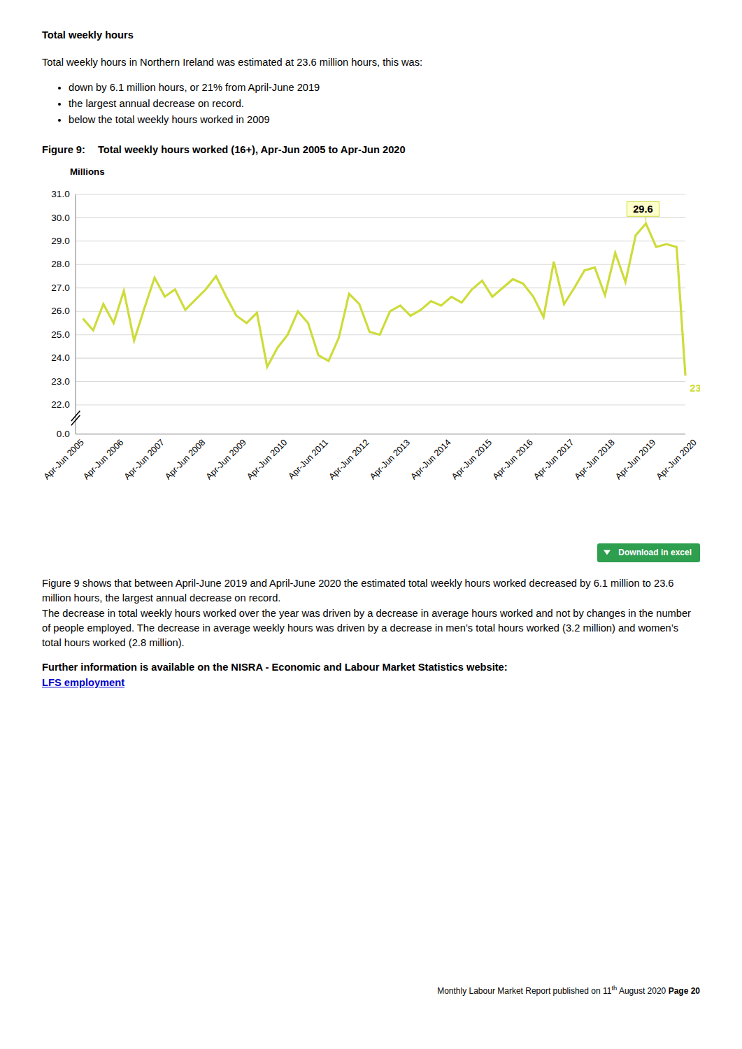Total weekly hours
Total weekly hours in Northern Ireland was estimated at 23.6 million hours, this was:
down by 6.1 million hours, or 21% from April-June 2019
the largest annual decrease on record.
below the total weekly hours worked in 2009
Figure 9: Total weekly hours worked (16+), Apr-Jun 2005 to Apr-Jun 2020
Millions
31.0 30.0 29.0 28.0 27.0 26.0 25.0 24.0 23.0 22.0 0.0 29.6 23.6 Apr-Jun 2005 Apr-Jun 2006 Apr-Jun 2007 Apr-Jun 2008 Apr-Jun 2009 Apr-Jun 2010 Apr-Jun 2011 Apr-Jun 2012 Apr-Jun 2013 Apr-Jun 2014 Apr-Jun 2015 Apr-Jun 2016 Apr-Jun 2017 Apr-Jun 2018 Apr-Jun 2019 Apr-Jun 2020
Download in excel
Figure 9 shows that between April-June 2019 and April-June 2020 the estimated total weekly hours worked decreased by 6.1 million to 23.6 million hours, the largest annual decrease on record.
The decrease in total weekly hours worked over the year was driven by a decrease in average hours worked and not by changes in the number of people employed. The decrease in average weekly hours was driven by a decrease in men’s total hours worked (3.2 million) and women’s total hours worked (2.8 million).
Further information is available on the NISRA - Economic and Labour Market Statistics website:
LFS employment
Monthly Labour Market Report published on 11th August 2020 Page 20